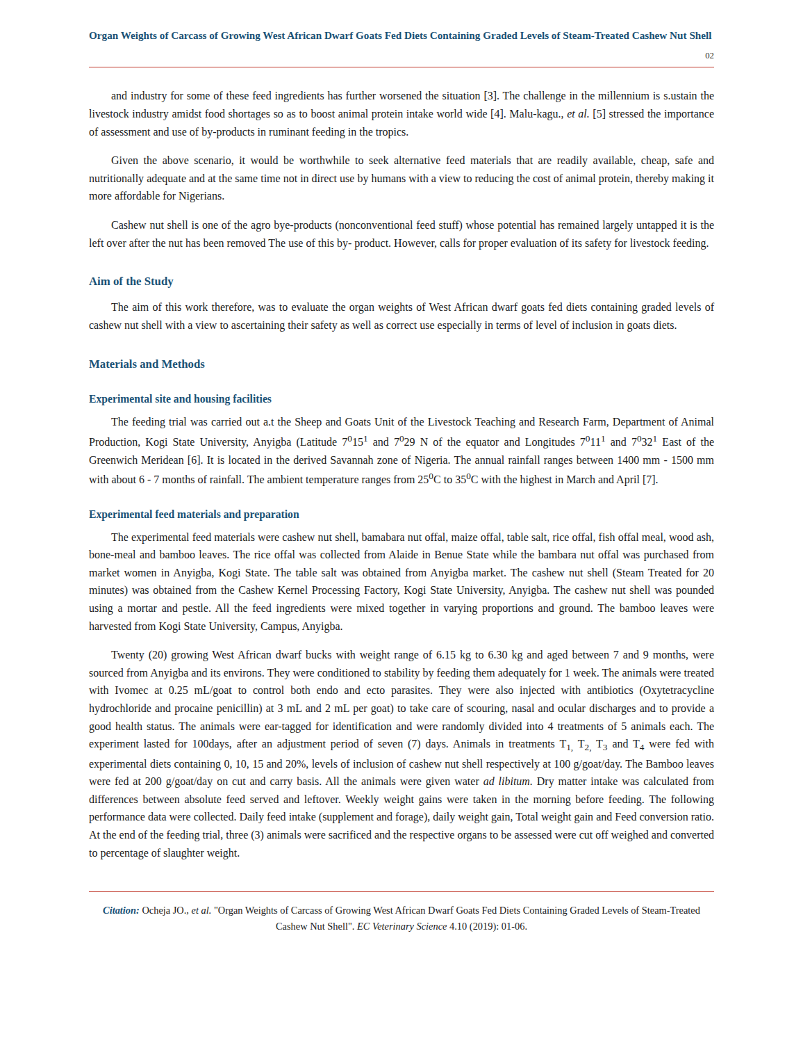Organ Weights of Carcass of Growing West African Dwarf Goats Fed Diets Containing Graded Levels of Steam-Treated Cashew Nut Shell
02
and industry for some of these feed ingredients has further worsened the situation [3]. The challenge in the millennium is s.ustain the livestock industry amidst food shortages so as to boost animal protein intake world wide [4]. Malu-kagu., et al. [5] stressed the importance of assessment and use of by-products in ruminant feeding in the tropics.
Given the above scenario, it would be worthwhile to seek alternative feed materials that are readily available, cheap, safe and nutritionally adequate and at the same time not in direct use by humans with a view to reducing the cost of animal protein, thereby making it more affordable for Nigerians.
Cashew nut shell is one of the agro bye-products (nonconventional feed stuff) whose potential has remained largely untapped it is the left over after the nut has been removed The use of this by- product. However, calls for proper evaluation of its safety for livestock feeding.
Aim of the Study
The aim of this work therefore, was to evaluate the organ weights of West African dwarf goats fed diets containing graded levels of cashew nut shell with a view to ascertaining their safety as well as correct use especially in terms of level of inclusion in goats diets.
Materials and Methods
Experimental site and housing facilities
The feeding trial was carried out a.t the Sheep and Goats Unit of the Livestock Teaching and Research Farm, Department of Animal Production, Kogi State University, Anyigba (Latitude 70151 and 7029 N of the equator and Longitudes 70111 and 70321 East of the Greenwich Meridean [6]. It is located in the derived Savannah zone of Nigeria. The annual rainfall ranges between 1400 mm - 1500 mm with about 6 - 7 months of rainfall. The ambient temperature ranges from 250C to 350C with the highest in March and April [7].
Experimental feed materials and preparation
The experimental feed materials were cashew nut shell, bamabara nut offal, maize offal, table salt, rice offal, fish offal meal, wood ash, bone-meal and bamboo leaves. The rice offal was collected from Alaide in Benue State while the bambara nut offal was purchased from market women in Anyigba, Kogi State. The table salt was obtained from Anyigba market. The cashew nut shell (Steam Treated for 20 minutes) was obtained from the Cashew Kernel Processing Factory, Kogi State University, Anyigba. The cashew nut shell was pounded using a mortar and pestle. All the feed ingredients were mixed together in varying proportions and ground. The bamboo leaves were harvested from Kogi State University, Campus, Anyigba.
Twenty (20) growing West African dwarf bucks with weight range of 6.15 kg to 6.30 kg and aged between 7 and 9 months, were sourced from Anyigba and its environs. They were conditioned to stability by feeding them adequately for 1 week. The animals were treated with Ivomec at 0.25 mL/goat to control both endo and ecto parasites. They were also injected with antibiotics (Oxytetracycline hydrochloride and procaine penicillin) at 3 mL and 2 mL per goat) to take care of scouring, nasal and ocular discharges and to provide a good health status. The animals were ear-tagged for identification and were randomly divided into 4 treatments of 5 animals each. The experiment lasted for 100days, after an adjustment period of seven (7) days. Animals in treatments T1, T2, T3 and T4 were fed with experimental diets containing 0, 10, 15 and 20%, levels of inclusion of cashew nut shell respectively at 100 g/goat/day. The Bamboo leaves were fed at 200 g/goat/day on cut and carry basis. All the animals were given water ad libitum. Dry matter intake was calculated from differences between absolute feed served and leftover. Weekly weight gains were taken in the morning before feeding. The following performance data were collected. Daily feed intake (supplement and forage), daily weight gain, Total weight gain and Feed conversion ratio. At the end of the feeding trial, three (3) animals were sacrificed and the respective organs to be assessed were cut off weighed and converted to percentage of slaughter weight.
Citation: Ocheja JO., et al. "Organ Weights of Carcass of Growing West African Dwarf Goats Fed Diets Containing Graded Levels of Steam-Treated Cashew Nut Shell". EC Veterinary Science 4.10 (2019): 01-06.